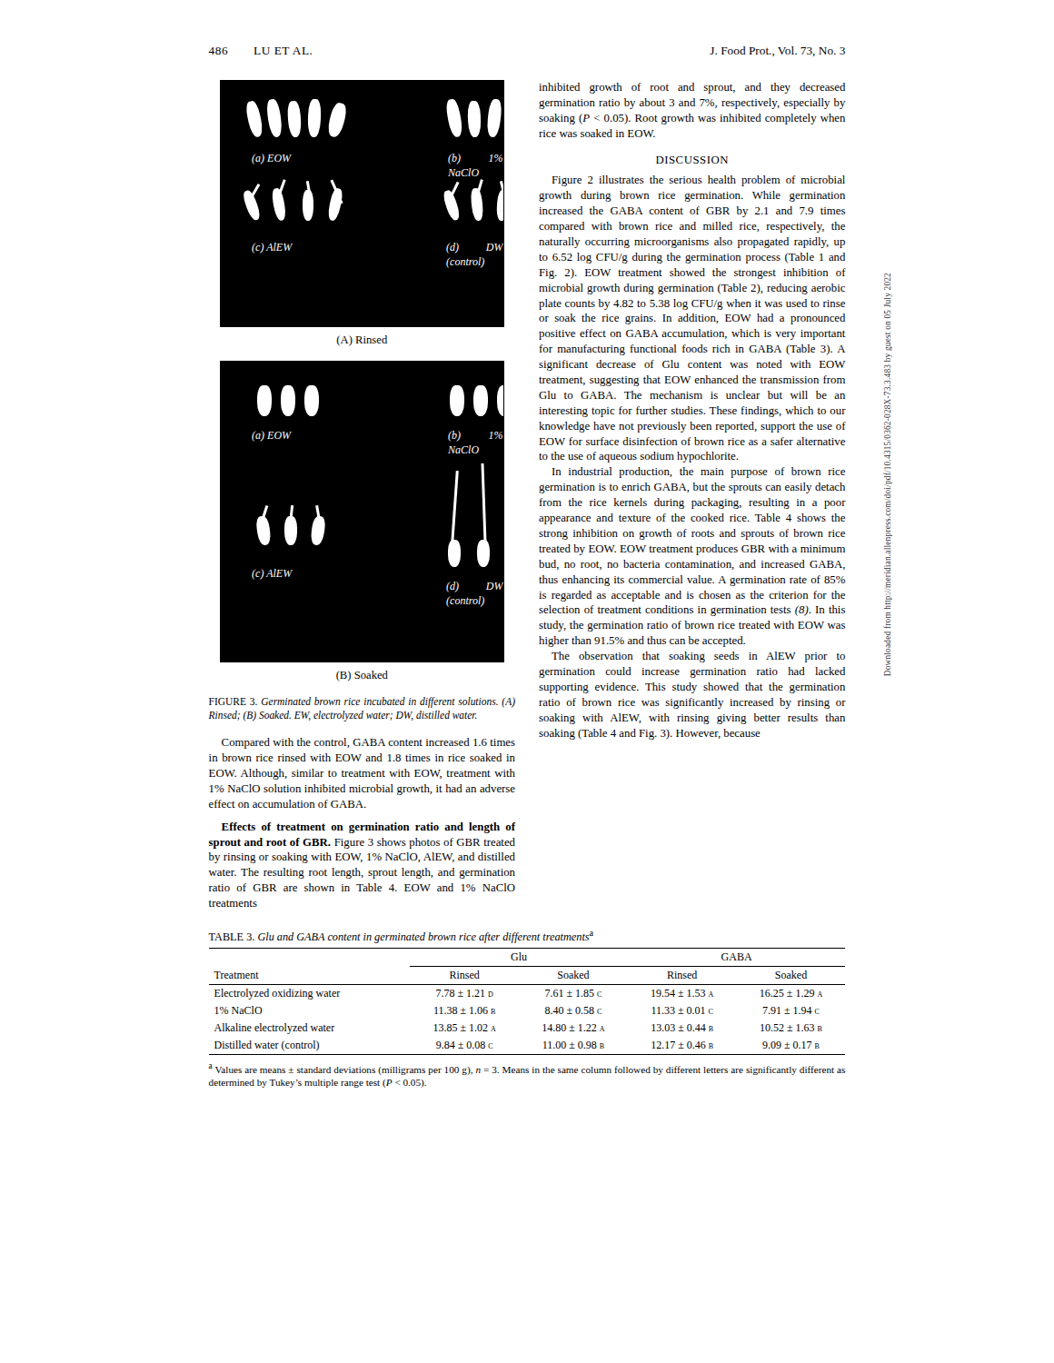486 LU ET AL.
J. Food Prot., Vol. 73, No. 3
Downloaded from http://meridian.allenpress.com/doi/pdf/10.4315/0362-028X-73.3.483 by guest on 05 July 2022
(a) EOW
(b) 1% NaClO
(c) AlEW
(d) DW (control)
(A) Rinsed
(a) EOW
(b) 1% NaClO
(c) AlEW
(d) DW (control)
(B) Soaked
FIGURE 3. Germinated brown rice incubated in different solutions. (A) Rinsed; (B) Soaked. EW, electrolyzed water; DW, distilled water.
Compared with the control, GABA content increased 1.6 times in brown rice rinsed with EOW and 1.8 times in rice soaked in EOW. Although, similar to treatment with EOW, treatment with 1% NaClO solution inhibited microbial growth, it had an adverse effect on accumulation of GABA.
Effects of treatment on germination ratio and length of sprout and root of GBR. Figure 3 shows photos of GBR treated by rinsing or soaking with EOW, 1% NaClO, AlEW, and distilled water. The resulting root length, sprout length, and germination ratio of GBR are shown in Table 4. EOW and 1% NaClO treatments
inhibited growth of root and sprout, and they decreased germination ratio by about 3 and 7%, respectively, especially by soaking (P < 0.05). Root growth was inhibited completely when rice was soaked in EOW.
DISCUSSION
Figure 2 illustrates the serious health problem of microbial growth during brown rice germination. While germination increased the GABA content of GBR by 2.1 and 7.9 times compared with brown rice and milled rice, respectively, the naturally occurring microorganisms also propagated rapidly, up to 6.52 log CFU/g during the germination process (Table 1 and Fig. 2). EOW treatment showed the strongest inhibition of microbial growth during germination (Table 2), reducing aerobic plate counts by 4.82 to 5.38 log CFU/g when it was used to rinse or soak the rice grains. In addition, EOW had a pronounced positive effect on GABA accumulation, which is very important for manufacturing functional foods rich in GABA (Table 3). A significant decrease of Glu content was noted with EOW treatment, suggesting that EOW enhanced the transmission from Glu to GABA. The mechanism is unclear but will be an interesting topic for further studies. These findings, which to our knowledge have not previously been reported, support the use of EOW for surface disinfection of brown rice as a safer alternative to the use of aqueous sodium hypochlorite.
In industrial production, the main purpose of brown rice germination is to enrich GABA, but the sprouts can easily detach from the rice kernels during packaging, resulting in a poor appearance and texture of the cooked rice. Table 4 shows the strong inhibition on growth of roots and sprouts of brown rice treated by EOW. EOW treatment produces GBR with a minimum bud, no root, no bacteria contamination, and increased GABA, thus enhancing its commercial value. A germination rate of 85% is regarded as acceptable and is chosen as the criterion for the selection of treatment conditions in germination tests (8). In this study, the germination ratio of brown rice treated with EOW was higher than 91.5% and thus can be accepted.
The observation that soaking seeds in AlEW prior to germination could increase germination ratio had lacked supporting evidence. This study showed that the germination ratio of brown rice was significantly increased by rinsing or soaking with AlEW, with rinsing giving better results than soaking (Table 4 and Fig. 3). However, because
TABLE 3. Glu and GABA content in germinated brown rice after different treatments a
| | Glu | GABA |
| --- | --- | --- |
| Treatment | Rinsed | Soaked | Rinsed | Soaked |
| Electrolyzed oxidizing water | 7.78 ± 1.21 d | 7.61 ± 1.85 c | 19.54 ± 1.53 a | 16.25 ± 1.29 a |
| 1% NaClO | 11.38 ± 1.06 b | 8.40 ± 0.58 c | 11.33 ± 0.01 c | 7.91 ± 1.94 c |
| Alkaline electrolyzed water | 13.85 ± 1.02 a | 14.80 ± 1.22 a | 13.03 ± 0.44 b | 10.52 ± 1.63 b |
| Distilled water (control) | 9.84 ± 0.08 c | 11.00 ± 0.98 b | 12.17 ± 0.46 b | 9.09 ± 0.17 b |
a Values are means ± standard deviations (milligrams per 100 g), n = 3. Means in the same column followed by different letters are significantly different as determined by Tukey’s multiple range test (P < 0.05).